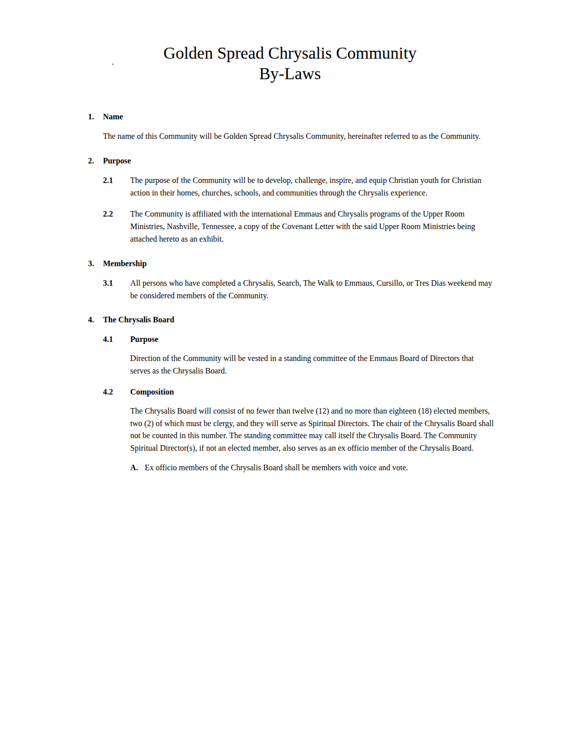.
Golden Spread Chrysalis Community
By-Laws
Name
The name of this Community will be Golden Spread Chrysalis Community, hereinafter referred to as the Community.
Purpose
2.1 The purpose of the Community will be to develop, challenge, inspire, and equip Christian youth for Christian action in their homes, churches, schools, and communities through the Chrysalis experience.
2.2 The Community is affiliated with the international Emmaus and Chrysalis programs of the Upper Room Ministries, Nashville, Tennessee, a copy of the Covenant Letter with the said Upper Room Ministries being attached hereto as an exhibit.
Membership
3.1 All persons who have completed a Chrysalis, Search, The Walk to Emmaus, Cursillo, or Tres Dias weekend may be considered members of the Community.
The Chrysalis Board
4.1 Purpose Direction of the Community will be vested in a standing committee of the Emmaus Board of Directors that serves as the Chrysalis Board.
4.2 Composition The Chrysalis Board will consist of no fewer than twelve (12) and no more than eighteen (18) elected members, two (2) of which must be clergy, and they will serve as Spiritual Directors. The chair of the Chrysalis Board shall not be counted in this number. The standing committee may call itself the Chrysalis Board. The Community Spiritual Director(s), if not an elected member, also serves as an ex officio member of the Chrysalis Board.
A. Ex officio members of the Chrysalis Board shall be members with voice and vote.